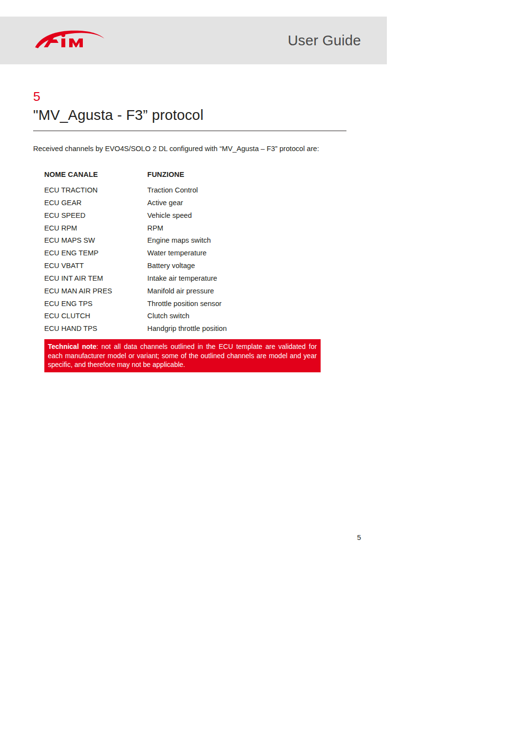User Guide
5
"MV_Agusta - F3” protocol
Received channels by EVO4S/SOLO 2 DL configured with “MV_Agusta – F3” protocol are:
| NOME CANALE | FUNZIONE |
| --- | --- |
| ECU TRACTION | Traction Control |
| ECU GEAR | Active gear |
| ECU SPEED | Vehicle speed |
| ECU RPM | RPM |
| ECU MAPS SW | Engine maps switch |
| ECU ENG TEMP | Water temperature |
| ECU VBATT | Battery voltage |
| ECU INT AIR TEM | Intake air temperature |
| ECU MAN AIR PRES | Manifold air pressure |
| ECU ENG TPS | Throttle position sensor |
| ECU CLUTCH | Clutch switch |
| ECU HAND TPS | Handgrip throttle position |
Technical note: not all data channels outlined in the ECU template are validated for each manufacturer model or variant; some of the outlined channels are model and year specific, and therefore may not be applicable.
5